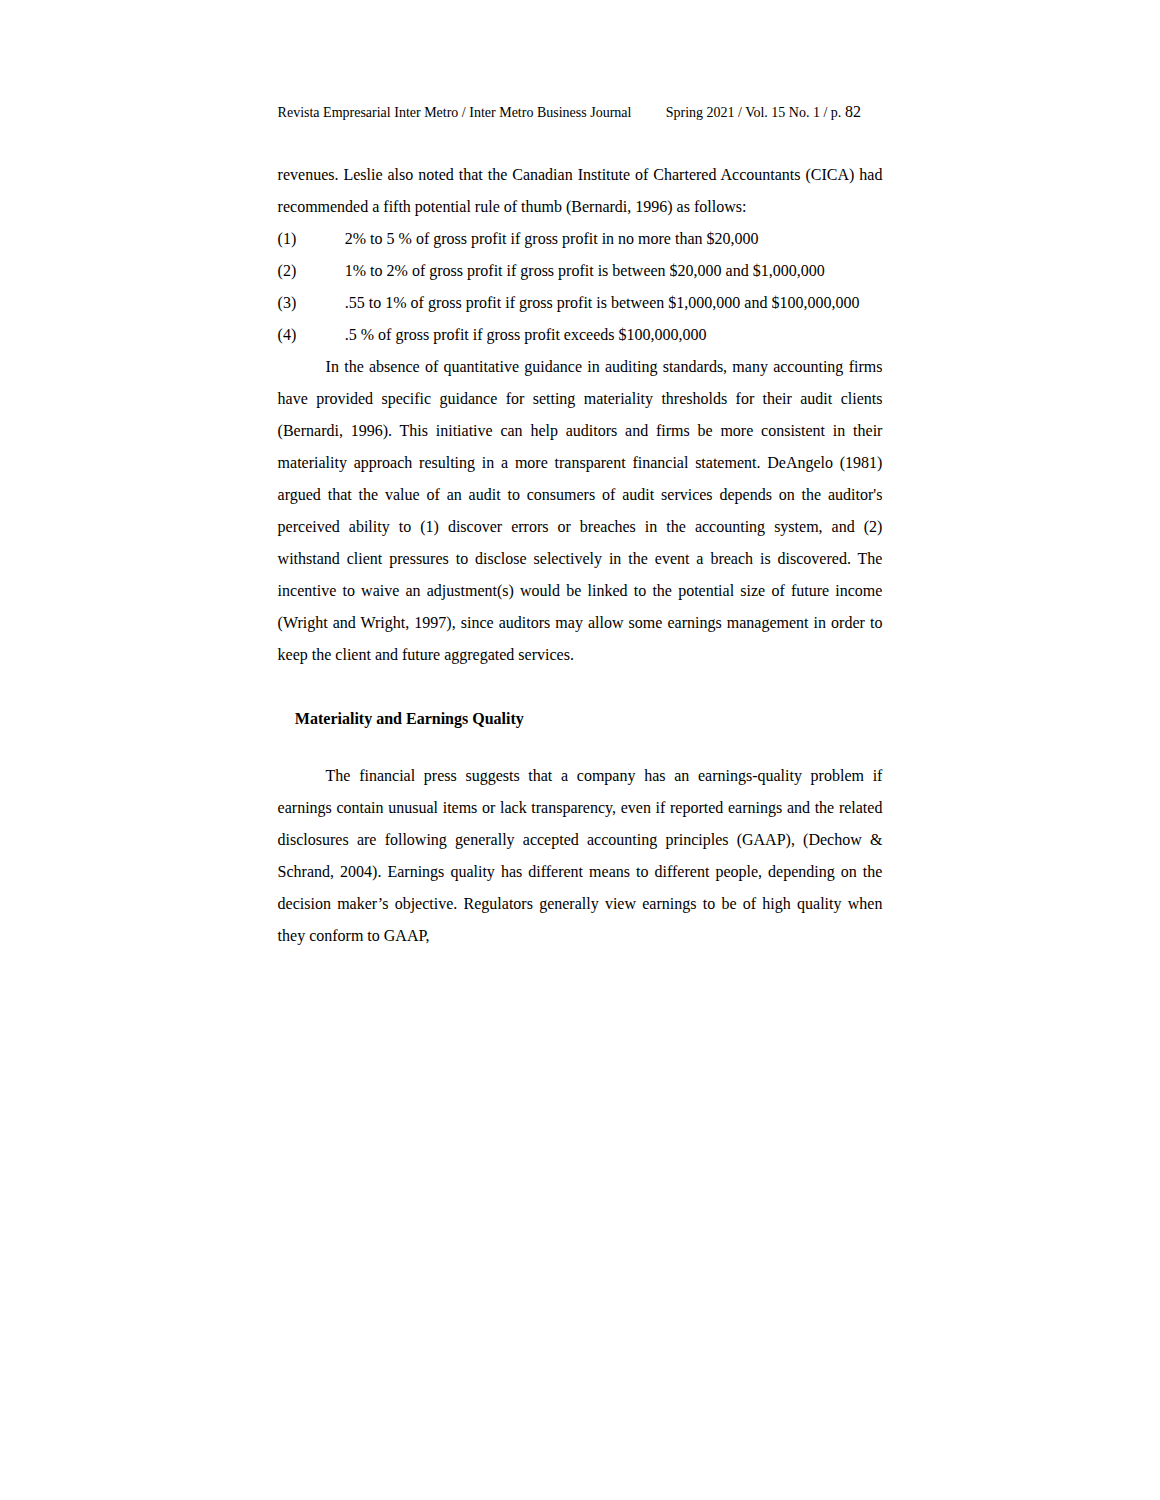Revista Empresarial Inter Metro / Inter Metro Business Journal Spring 2021 / Vol. 15 No. 1 / p. 82
revenues. Leslie also noted that the Canadian Institute of Chartered Accountants (CICA) had recommended a fifth potential rule of thumb (Bernardi, 1996) as follows:
(1) 2% to 5 % of gross profit if gross profit in no more than $20,000
(2) 1% to 2% of gross profit if gross profit is between $20,000 and $1,000,000
(3).55 to 1% of gross profit if gross profit is between $1,000,000 and $100,000,000
(4).5 % of gross profit if gross profit exceeds $100,000,000
In the absence of quantitative guidance in auditing standards, many accounting firms have provided specific guidance for setting materiality thresholds for their audit clients (Bernardi, 1996). This initiative can help auditors and firms be more consistent in their materiality approach resulting in a more transparent financial statement. DeAngelo (1981) argued that the value of an audit to consumers of audit services depends on the auditor's perceived ability to (1) discover errors or breaches in the accounting system, and (2) withstand client pressures to disclose selectively in the event a breach is discovered. The incentive to waive an adjustment(s) would be linked to the potential size of future income (Wright and Wright, 1997), since auditors may allow some earnings management in order to keep the client and future aggregated services.
Materiality and Earnings Quality
The financial press suggests that a company has an earnings-quality problem if earnings contain unusual items or lack transparency, even if reported earnings and the related disclosures are following generally accepted accounting principles (GAAP), (Dechow & Schrand, 2004). Earnings quality has different means to different people, depending on the decision maker’s objective. Regulators generally view earnings to be of high quality when they conform to GAAP,